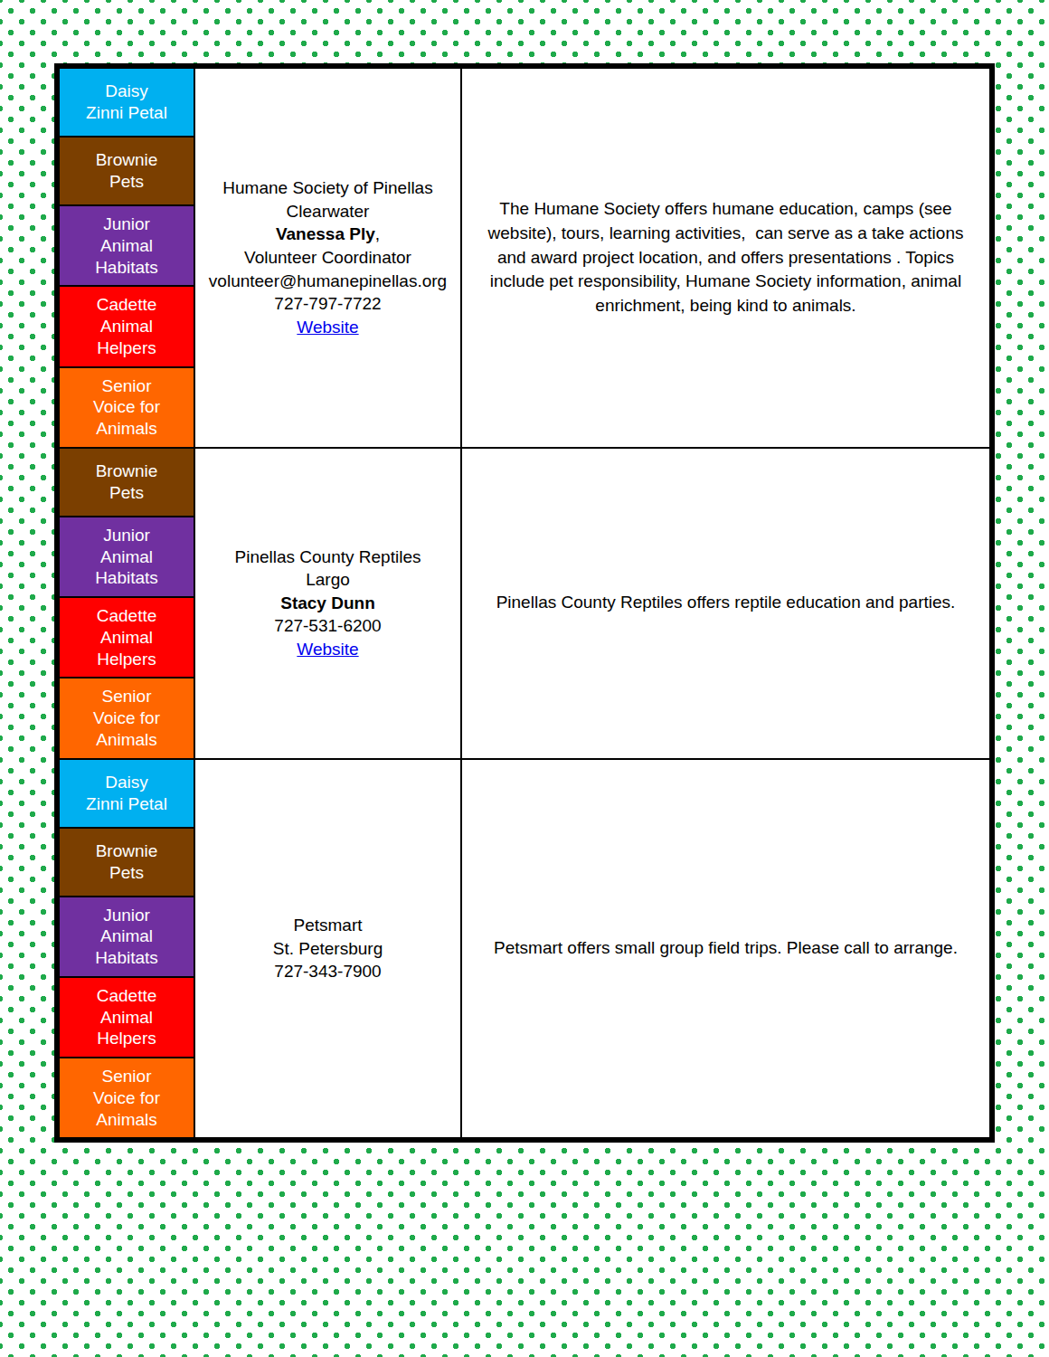| Daisy Zinni Petal | Humane Society of Pinellas Clearwater Vanessa Ply , Volunteer Coordinator volunteer@humanepinellas.org 727-797-7722 Website | The Humane Society offers humane education, camps (see website), tours, learning activities, can serve as a take actions and award project location, and offers presentations . Topics include pet responsibility, Humane Society information, animal enrichment, being kind to animals. |
| Brownie Pets |
| Junior Animal Habitats |
| Cadette Animal Helpers |
| Senior Voice for Animals |
| Brownie Pets | Pinellas County Reptiles Largo Stacy Dunn 727-531-6200 Website | Pinellas County Reptiles offers reptile education and parties. |
| Junior Animal Habitats |
| Cadette Animal Helpers |
| Senior Voice for Animals |
| Daisy Zinni Petal | Petsmart St. Petersburg 727-343-7900 | Petsmart offers small group field trips. Please call to arrange. |
| Brownie Pets |
| Junior Animal Habitats |
| Cadette Animal Helpers |
| Senior Voice for Animals |